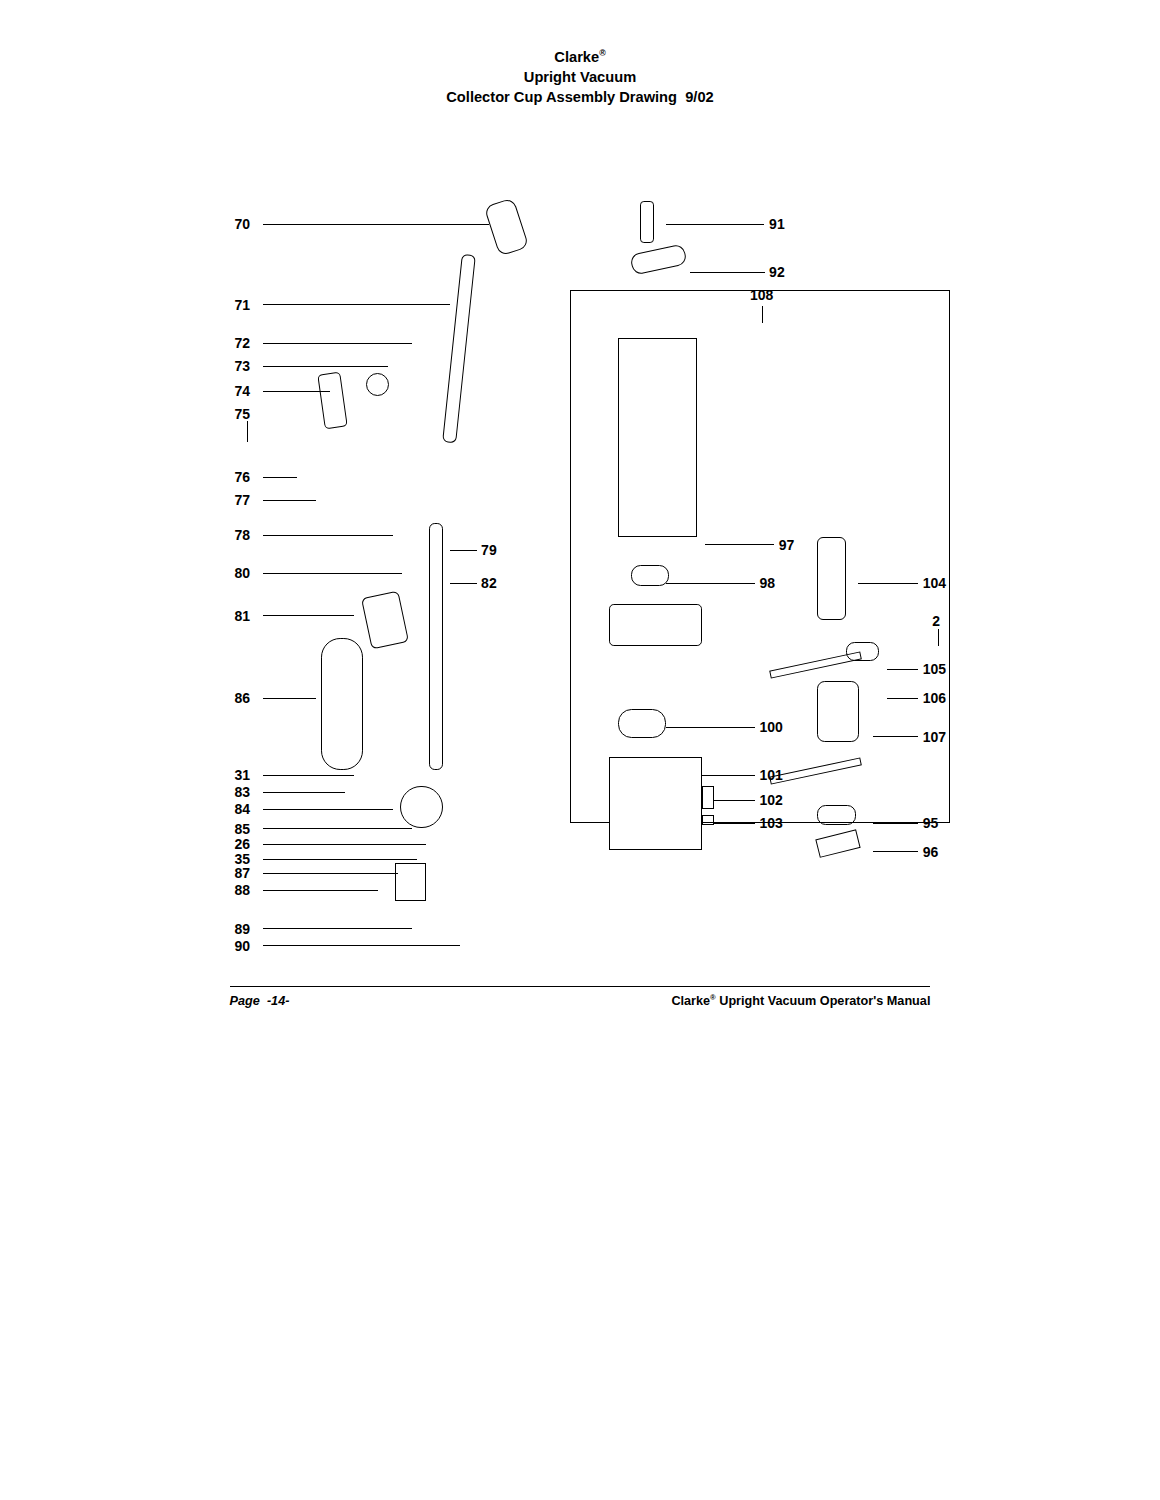Clarke®
Upright Vacuum
Collector Cup Assembly Drawing 9/02
70
71
72
73
74
75
76
77
78
80
81
86
31
83
84
85
26
35
87
88
89
90
79
82
91
92
108
97
98
100
101
102
103
104
2
105
106
107
95
96
Page -14-
Clarke® Upright Vacuum Operator's Manual